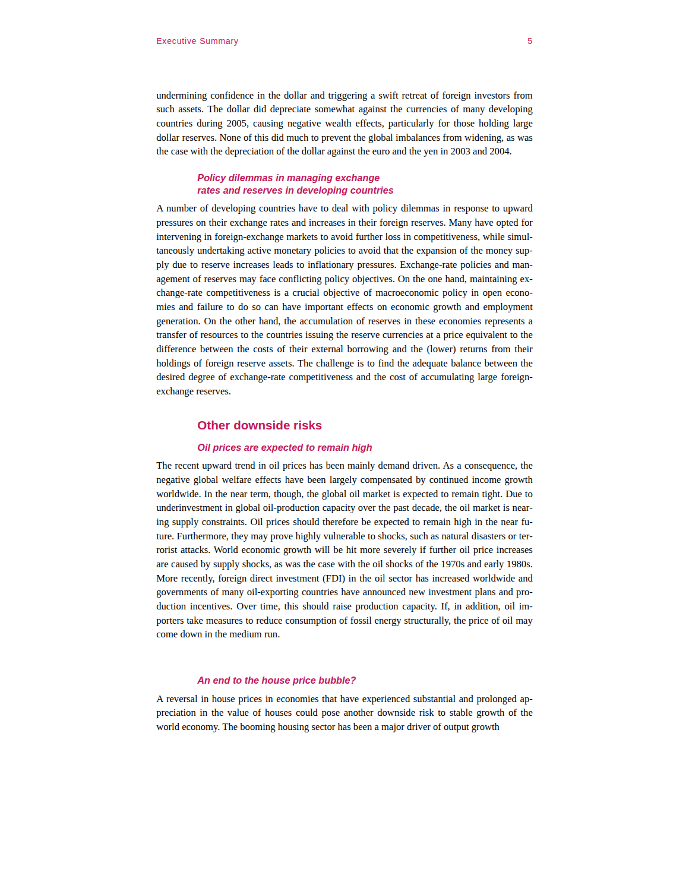Executive Summary 5
undermining confidence in the dollar and triggering a swift retreat of foreign investors from such assets. The dollar did depreciate somewhat against the currencies of many developing countries during 2005, causing negative wealth effects, particularly for those holding large dollar reserves. None of this did much to prevent the global imbalances from widening, as was the case with the depreciation of the dollar against the euro and the yen in 2003 and 2004.
Policy dilemmas in managing exchange
rates and reserves in developing countries
A number of developing countries have to deal with policy dilemmas in response to upward pressures on their exchange rates and increases in their foreign reserves. Many have opted for intervening in foreign-exchange markets to avoid further loss in competitiveness, while simultaneously undertaking active monetary policies to avoid that the expansion of the money supply due to reserve increases leads to inflationary pressures. Exchange-rate policies and management of reserves may face conflicting policy objectives. On the one hand, maintaining exchange-rate competitiveness is a crucial objective of macroeconomic policy in open economies and failure to do so can have important effects on economic growth and employment generation. On the other hand, the accumulation of reserves in these economies represents a transfer of resources to the countries issuing the reserve currencies at a price equivalent to the difference between the costs of their external borrowing and the (lower) returns from their holdings of foreign reserve assets. The challenge is to find the adequate balance between the desired degree of exchange-rate competitiveness and the cost of accumulating large foreign-exchange reserves.
Other downside risks
Oil prices are expected to remain high
The recent upward trend in oil prices has been mainly demand driven. As a consequence, the negative global welfare effects have been largely compensated by continued income growth worldwide. In the near term, though, the global oil market is expected to remain tight. Due to underinvestment in global oil-production capacity over the past decade, the oil market is nearing supply constraints. Oil prices should therefore be expected to remain high in the near future. Furthermore, they may prove highly vulnerable to shocks, such as natural disasters or terrorist attacks. World economic growth will be hit more severely if further oil price increases are caused by supply shocks, as was the case with the oil shocks of the 1970s and early 1980s. More recently, foreign direct investment (FDI) in the oil sector has increased worldwide and governments of many oil-exporting countries have announced new investment plans and production incentives. Over time, this should raise production capacity. If, in addition, oil importers take measures to reduce consumption of fossil energy structurally, the price of oil may come down in the medium run.
An end to the house price bubble?
A reversal in house prices in economies that have experienced substantial and prolonged appreciation in the value of houses could pose another downside risk to stable growth of the world economy. The booming housing sector has been a major driver of output growth